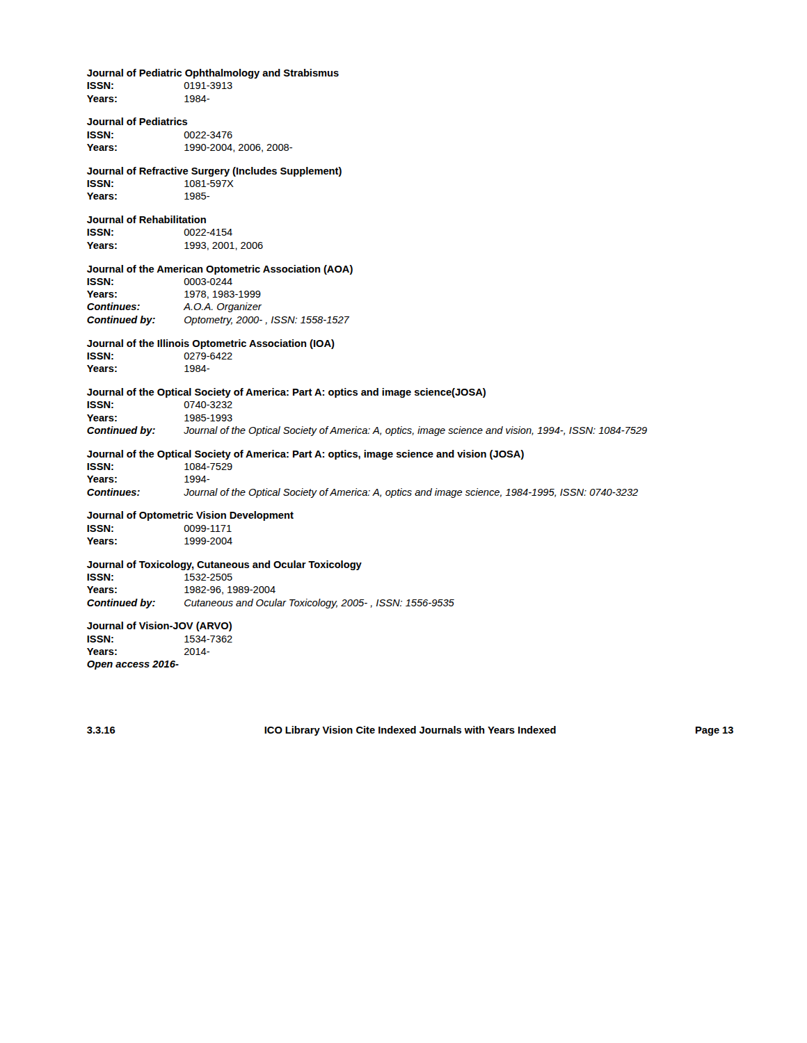Journal of Pediatric Ophthalmology and Strabismus
ISSN: 0191-3913
Years: 1984-
Journal of Pediatrics
ISSN: 0022-3476
Years: 1990-2004, 2006, 2008-
Journal of Refractive Surgery (Includes Supplement)
ISSN: 1081-597X
Years: 1985-
Journal of Rehabilitation
ISSN: 0022-4154
Years: 1993, 2001, 2006
Journal of the American Optometric Association (AOA)
ISSN: 0003-0244
Years: 1978, 1983-1999
Continues: A.O.A. Organizer
Continued by: Optometry, 2000- , ISSN: 1558-1527
Journal of the Illinois Optometric Association (IOA)
ISSN: 0279-6422
Years: 1984-
Journal of the Optical Society of America: Part A: optics and image science(JOSA)
ISSN: 0740-3232
Years: 1985-1993
Continued by: Journal of the Optical Society of America: A, optics, image science and vision, 1994-, ISSN: 1084-7529
Journal of the Optical Society of America: Part A: optics, image science and vision (JOSA)
ISSN: 1084-7529
Years: 1994-
Continues: Journal of the Optical Society of America: A, optics and image science, 1984-1995, ISSN: 0740-3232
Journal of Optometric Vision Development
ISSN: 0099-1171
Years: 1999-2004
Journal of Toxicology, Cutaneous and Ocular Toxicology
ISSN: 1532-2505
Years: 1982-96, 1989-2004
Continued by: Cutaneous and Ocular Toxicology, 2005- , ISSN: 1556-9535
Journal of Vision-JOV (ARVO)
ISSN: 1534-7362
Years: 2014-
Open access 2016-
3.3.16 ICO Library Vision Cite Indexed Journals with Years Indexed Page 13